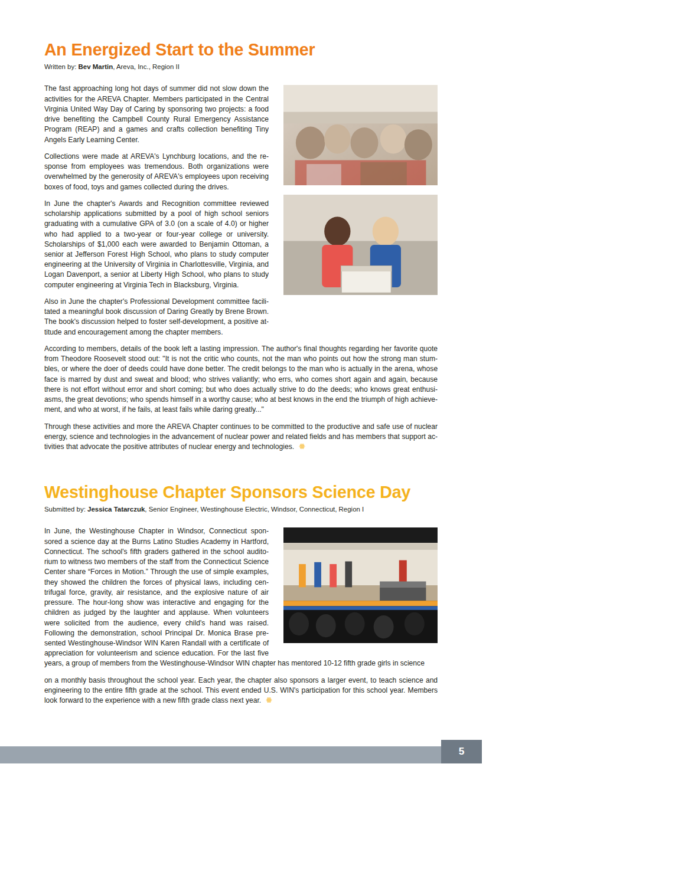An Energized Start to the Summer
Written by: Bev Martin, Areva, Inc., Region II
The fast approaching long hot days of summer did not slow down the activities for the AREVA Chapter. Members participated in the Central Virginia United Way Day of Caring by sponsoring two projects: a food drive benefiting the Campbell County Rural Emergency Assistance Program (REAP) and a games and crafts collection benefiting Tiny Angels Early Learning Center.
Collections were made at AREVA's Lynchburg locations, and the response from employees was tremendous. Both organizations were overwhelmed by the generosity of AREVA's employees upon receiving boxes of food, toys and games collected during the drives.
In June the chapter's Awards and Recognition committee reviewed scholarship applications submitted by a pool of high school seniors graduating with a cumulative GPA of 3.0 (on a scale of 4.0) or higher who had applied to a two-year or four-year college or university. Scholarships of $1,000 each were awarded to Benjamin Ottoman, a senior at Jefferson Forest High School, who plans to study computer engineering at the University of Virginia in Charlottesville, Virginia, and Logan Davenport, a senior at Liberty High School, who plans to study computer engineering at Virginia Tech in Blacksburg, Virginia.
Also in June the chapter's Professional Development committee facilitated a meaningful book discussion of Daring Greatly by Brene Brown. The book's discussion helped to foster self-development, a positive attitude and encouragement among the chapter members.
According to members, details of the book left a lasting impression. The author's final thoughts regarding her favorite quote from Theodore Roosevelt stood out: "It is not the critic who counts, not the man who points out how the strong man stumbles, or where the doer of deeds could have done better. The credit belongs to the man who is actually in the arena, whose face is marred by dust and sweat and blood; who strives valiantly; who errs, who comes short again and again, because there is not effort without error and short coming; but who does actually strive to do the deeds; who knows great enthusiasms, the great devotions; who spends himself in a worthy cause; who at best knows in the end the triumph of high achievement, and who at worst, if he fails, at least fails while daring greatly..."
Through these activities and more the AREVA Chapter continues to be committed to the productive and safe use of nuclear energy, science and technologies in the advancement of nuclear power and related fields and has members that support activities that advocate the positive attributes of nuclear energy and technologies.
Westinghouse Chapter Sponsors Science Day
Submitted by: Jessica Tatarczuk, Senior Engineer, Westinghouse Electric, Windsor, Connecticut, Region I
In June, the Westinghouse Chapter in Windsor, Connecticut sponsored a science day at the Burns Latino Studies Academy in Hartford, Connecticut. The school's fifth graders gathered in the school auditorium to witness two members of the staff from the Connecticut Science Center share “Forces in Motion.” Through the use of simple examples, they showed the children the forces of physical laws, including centrifugal force, gravity, air resistance, and the explosive nature of air pressure. The hour-long show was interactive and engaging for the children as judged by the laughter and applause. When volunteers were solicited from the audience, every child's hand was raised. Following the demonstration, school Principal Dr. Monica Brase presented Westinghouse-Windsor WIN Karen Randall with a certificate of appreciation for volunteerism and science education. For the last five years, a group of members from the Westinghouse-Windsor WIN chapter has mentored 10-12 fifth grade girls in science
on a monthly basis throughout the school year. Each year, the chapter also sponsors a larger event, to teach science and engineering to the entire fifth grade at the school. This event ended U.S. WIN's participation for this school year. Members look forward to the experience with a new fifth grade class next year.
5